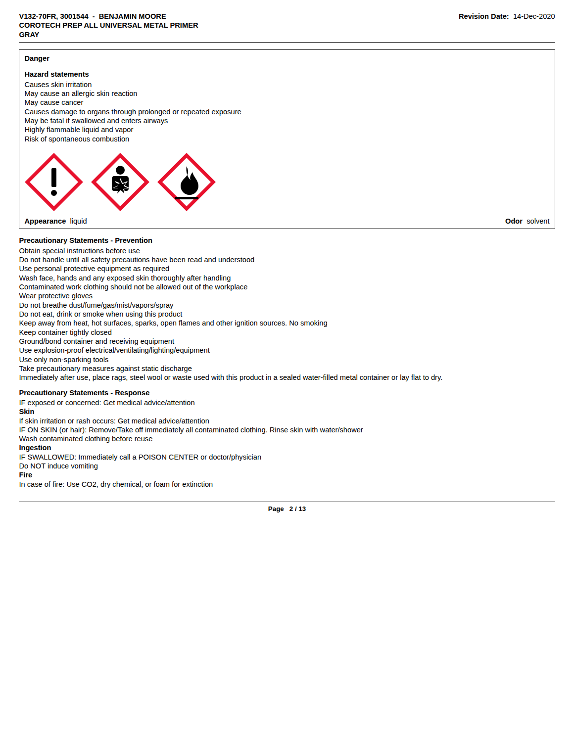V132-70FR, 3001544 - BENJAMIN MOORE COROTECH PREP ALL UNIVERSAL METAL PRIMER GRAY
Revision Date: 14-Dec-2020
Danger
Hazard statements
Causes skin irritation
May cause an allergic skin reaction
May cause cancer
Causes damage to organs through prolonged or repeated exposure
May be fatal if swallowed and enters airways
Highly flammable liquid and vapor
Risk of spontaneous combustion
Appearance liquid
Odor solvent
Precautionary Statements - Prevention
Obtain special instructions before use
Do not handle until all safety precautions have been read and understood
Use personal protective equipment as required
Wash face, hands and any exposed skin thoroughly after handling
Contaminated work clothing should not be allowed out of the workplace
Wear protective gloves
Do not breathe dust/fume/gas/mist/vapors/spray
Do not eat, drink or smoke when using this product
Keep away from heat, hot surfaces, sparks, open flames and other ignition sources. No smoking
Keep container tightly closed
Ground/bond container and receiving equipment
Use explosion-proof electrical/ventilating/lighting/equipment
Use only non-sparking tools
Take precautionary measures against static discharge
Immediately after use, place rags, steel wool or waste used with this product in a sealed water-filled metal container or lay flat to dry.
Precautionary Statements - Response
IF exposed or concerned: Get medical advice/attention
Skin
If skin irritation or rash occurs: Get medical advice/attention
IF ON SKIN (or hair): Remove/Take off immediately all contaminated clothing. Rinse skin with water/shower
Wash contaminated clothing before reuse
Ingestion
IF SWALLOWED: Immediately call a POISON CENTER or doctor/physician
Do NOT induce vomiting
Fire
In case of fire: Use CO2, dry chemical, or foam for extinction
Page 2 / 13